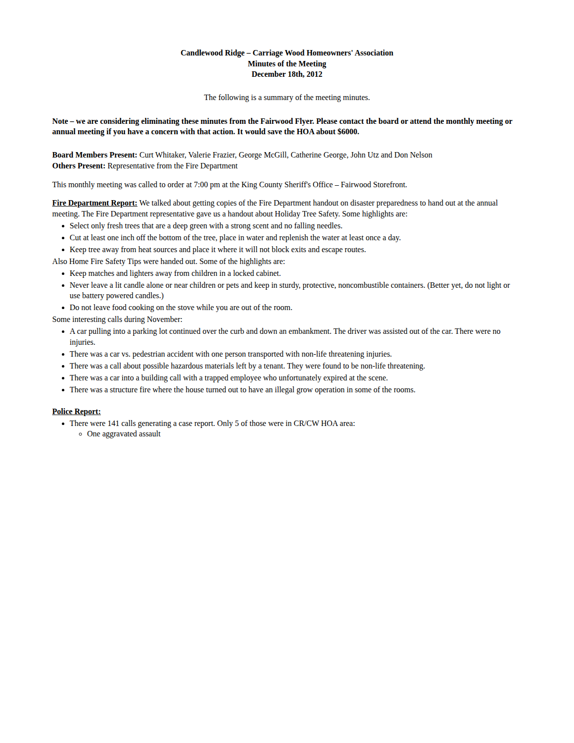Candlewood Ridge – Carriage Wood Homeowners' Association
Minutes of the Meeting
December 18th, 2012
The following is a summary of the meeting minutes.
Note – we are considering eliminating these minutes from the Fairwood Flyer. Please contact the board or attend the monthly meeting or annual meeting if you have a concern with that action. It would save the HOA about $6000.
Board Members Present: Curt Whitaker, Valerie Frazier, George McGill, Catherine George, John Utz and Don Nelson
Others Present: Representative from the Fire Department
This monthly meeting was called to order at 7:00 pm at the King County Sheriff's Office – Fairwood Storefront.
Fire Department Report: We talked about getting copies of the Fire Department handout on disaster preparedness to hand out at the annual meeting. The Fire Department representative gave us a handout about Holiday Tree Safety. Some highlights are:
Select only fresh trees that are a deep green with a strong scent and no falling needles.
Cut at least one inch off the bottom of the tree, place in water and replenish the water at least once a day.
Keep tree away from heat sources and place it where it will not block exits and escape routes.
Also Home Fire Safety Tips were handed out. Some of the highlights are:
Keep matches and lighters away from children in a locked cabinet.
Never leave a lit candle alone or near children or pets and keep in sturdy, protective, noncombustible containers. (Better yet, do not light or use battery powered candles.)
Do not leave food cooking on the stove while you are out of the room.
Some interesting calls during November:
A car pulling into a parking lot continued over the curb and down an embankment. The driver was assisted out of the car. There were no injuries.
There was a car vs. pedestrian accident with one person transported with non-life threatening injuries.
There was a call about possible hazardous materials left by a tenant. They were found to be non-life threatening.
There was a car into a building call with a trapped employee who unfortunately expired at the scene.
There was a structure fire where the house turned out to have an illegal grow operation in some of the rooms.
Police Report:
There were 141 calls generating a case report. Only 5 of those were in CR/CW HOA area:
One aggravated assault